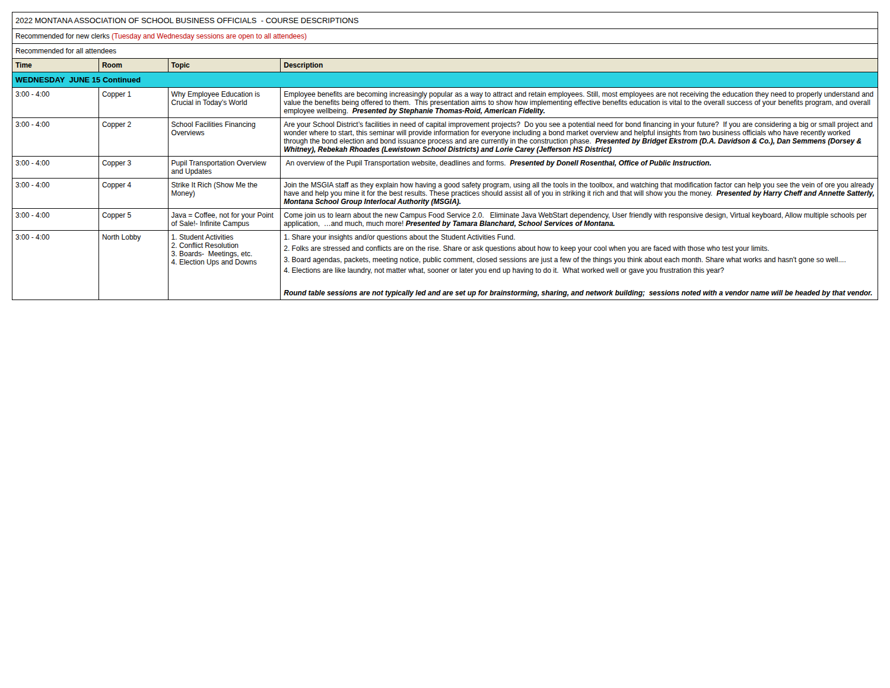| 2022 MONTANA ASSOCIATION OF SCHOOL BUSINESS OFFICIALS - COURSE DESCRIPTIONS |
| Recommended for new clerks (Tuesday and Wednesday sessions are open to all attendees) |
| Recommended for all attendees |
| Time | Room | Topic | Description |
| WEDNESDAY JUNE 15 Continued |
| 3:00 - 4:00 | Copper 1 | Why Employee Education is Crucial in Today’s World | Employee benefits are becoming increasingly popular as a way to attract and retain employees. Still, most employees are not receiving the education they need to properly understand and value the benefits being offered to them. This presentation aims to show how implementing effective benefits education is vital to the overall success of your benefits program, and overall employee wellbeing. Presented by Stephanie Thomas-Roid, American Fidelity. |
| 3:00 - 4:00 | Copper 2 | School Facilities Financing Overviews | Are your School District’s facilities in need of capital improvement projects? Do you see a potential need for bond financing in your future? If you are considering a big or small project and wonder where to start, this seminar will provide information for everyone including a bond market overview and helpful insights from two business officials who have recently worked through the bond election and bond issuance process and are currently in the construction phase. Presented by Bridget Ekstrom (D.A. Davidson & Co.), Dan Semmens (Dorsey & Whitney), Rebekah Rhoades (Lewistown School Districts) and Lorie Carey (Jefferson HS District) |
| 3:00 - 4:00 | Copper 3 | Pupil Transportation Overview and Updates | An overview of the Pupil Transportation website, deadlines and forms. Presented by Donell Rosenthal, Office of Public Instruction. |
| 3:00 - 4:00 | Copper 4 | Strike It Rich (Show Me the Money) | Join the MSGIA staff as they explain how having a good safety program, using all the tools in the toolbox, and watching that modification factor can help you see the vein of ore you already have and help you mine it for the best results. These practices should assist all of you in striking it rich and that will show you the money. Presented by Harry Cheff and Annette Satterly, Montana School Group Interlocal Authority (MSGIA). |
| 3:00 - 4:00 | Copper 5 | Java = Coffee, not for your Point of Sale!- Infinite Campus | Come join us to learn about the new Campus Food Service 2.0. Eliminate Java WebStart dependency, User friendly with responsive design, Virtual keyboard, Allow multiple schools per application, …and much, much more! Presented by Tamara Blanchard, School Services of Montana. |
| 3:00 - 4:00 | North Lobby | 1. Student Activities 2. Conflict Resolution 3. Boards- Meetings, etc. 4. Election Ups and Downs | 1. Share your insights and/or questions about the Student Activities Fund. 2. Folks are stressed and conflicts are on the rise. Share or ask questions about how to keep your cool when you are faced with those who test your limits. 3. Board agendas, packets, meeting notice, public comment, closed sessions are just a few of the things you think about each month. Share what works and hasn't gone so well.... 4. Elections are like laundry, not matter what, sooner or later you end up having to do it. What worked well or gave you frustration this year? Round table sessions are not typically led and are set up for brainstorming, sharing, and network building; sessions noted with a vendor name will be headed by that vendor. |